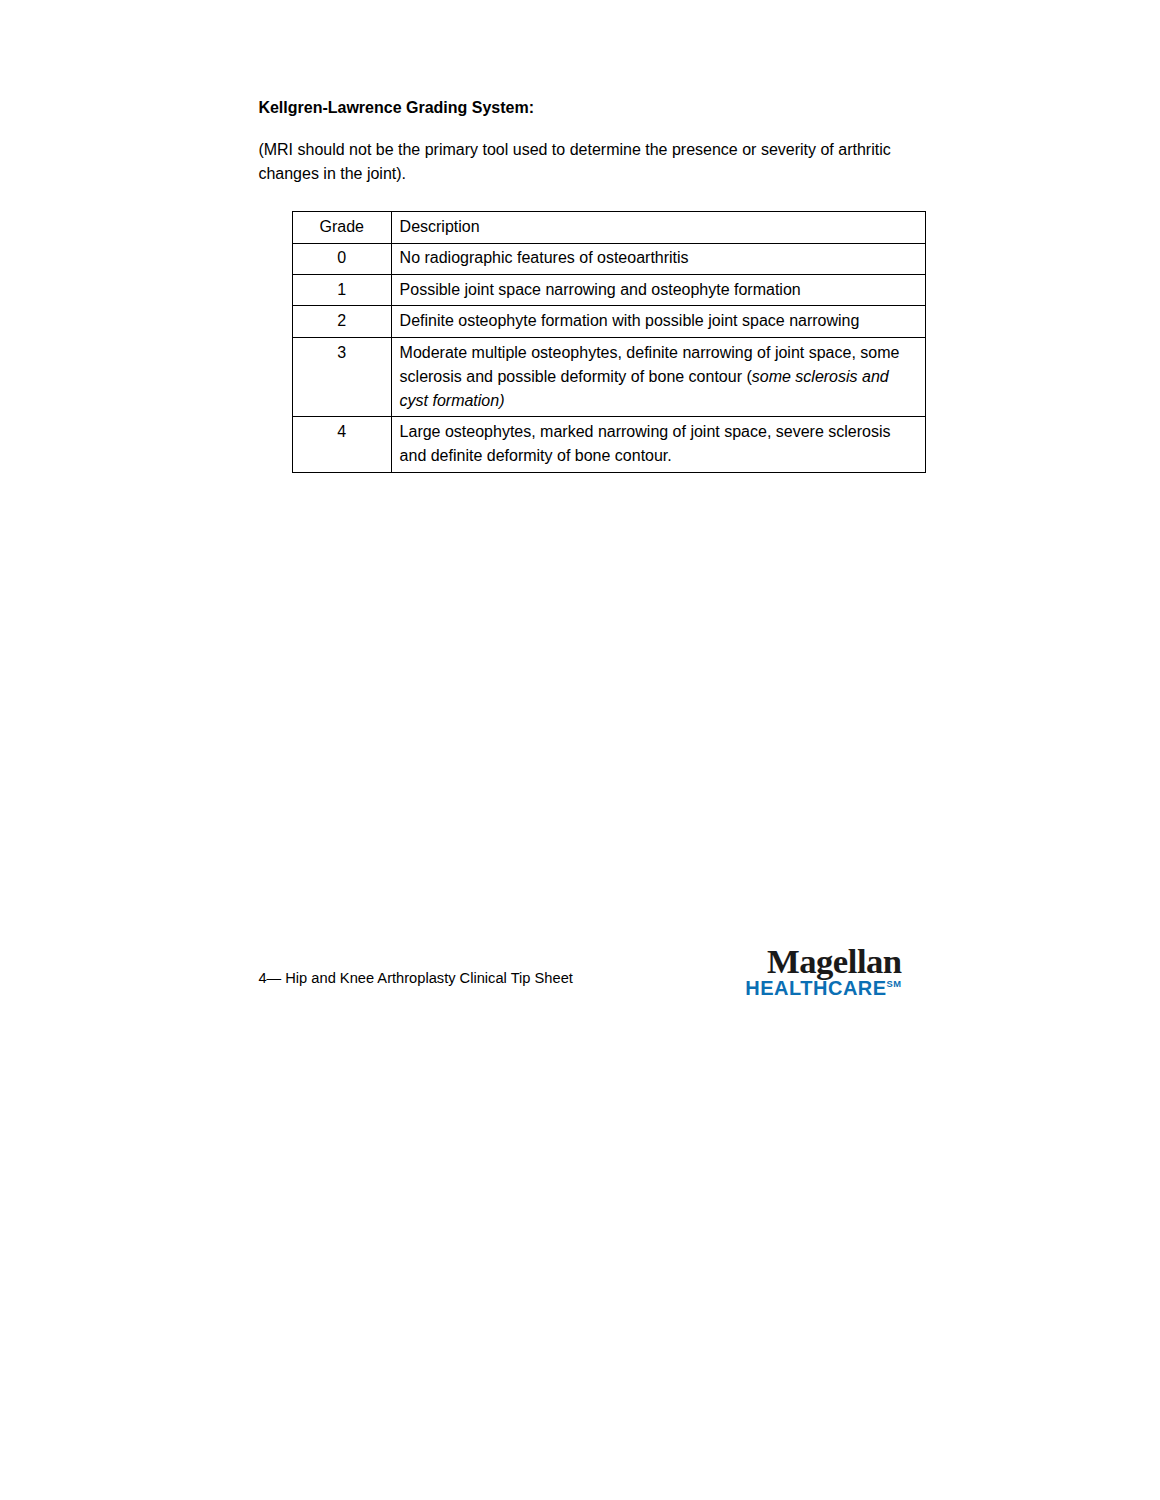Kellgren-Lawrence Grading System:
(MRI should not be the primary tool used to determine the presence or severity of arthritic changes in the joint).
| Grade | Description |
| 0 | No radiographic features of osteoarthritis |
| 1 | Possible joint space narrowing and osteophyte formation |
| 2 | Definite osteophyte formation with possible joint space narrowing |
| 3 | Moderate multiple osteophytes, definite narrowing of joint space, some sclerosis and possible deformity of bone contour ( some sclerosis and cyst formation) |
| 4 | Large osteophytes, marked narrowing of joint space, severe sclerosis and definite deformity of bone contour. |
4— Hip and Knee Arthroplasty Clinical Tip Sheet
Magellan
HEALTHCARESM